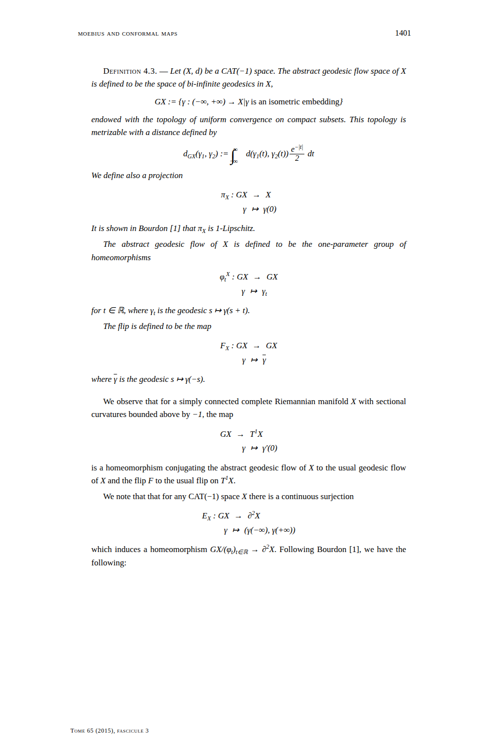moebius and conformal maps 1401
Definition 4.3. — Let (X, d) be a CAT(−1) space. The abstract geodesic flow space of X is defined to be the space of bi-infinite geodesics in X,
GX := {γ : (−∞, +∞) → X|γ is an isometric embedding}
endowed with the topology of uniform convergence on compact subsets. This topology is metrizable with a distance defined by
dGX(γ1, γ2) := ∫∞−∞ d(γ1(t), γ2(t))e−|t|2 dt
We define also a projection
πX : GX → X γ ↦ γ(0)
It is shown in Bourdon [1] that πX is 1-Lipschitz.
The abstract geodesic flow of X is defined to be the one-parameter group of homeomorphisms
φtX : GX → GX γ ↦ γt
for t ∈ ℝ, where γt is the geodesic s ↦ γ(s + t).
The flip is defined to be the map
FX : GX → GX γ ↦ γ
where γ is the geodesic s ↦ γ(−s).
We observe that for a simply connected complete Riemannian manifold X with sectional curvatures bounded above by −1, the map
GX → T1X γ ↦ γ′(0)
is a homeomorphism conjugating the abstract geodesic flow of X to the usual geodesic flow of X and the flip F to the usual flip on T1X.
We note that that for any CAT(−1) space X there is a continuous surjection
EX : GX → ∂2X γ ↦ (γ(−∞), γ(+∞))
which induces a homeomorphism GX/(φt)t∈ℝ → ∂2X. Following Bourdon [1], we have the following:
Tome 65 (2015), fascicule 3